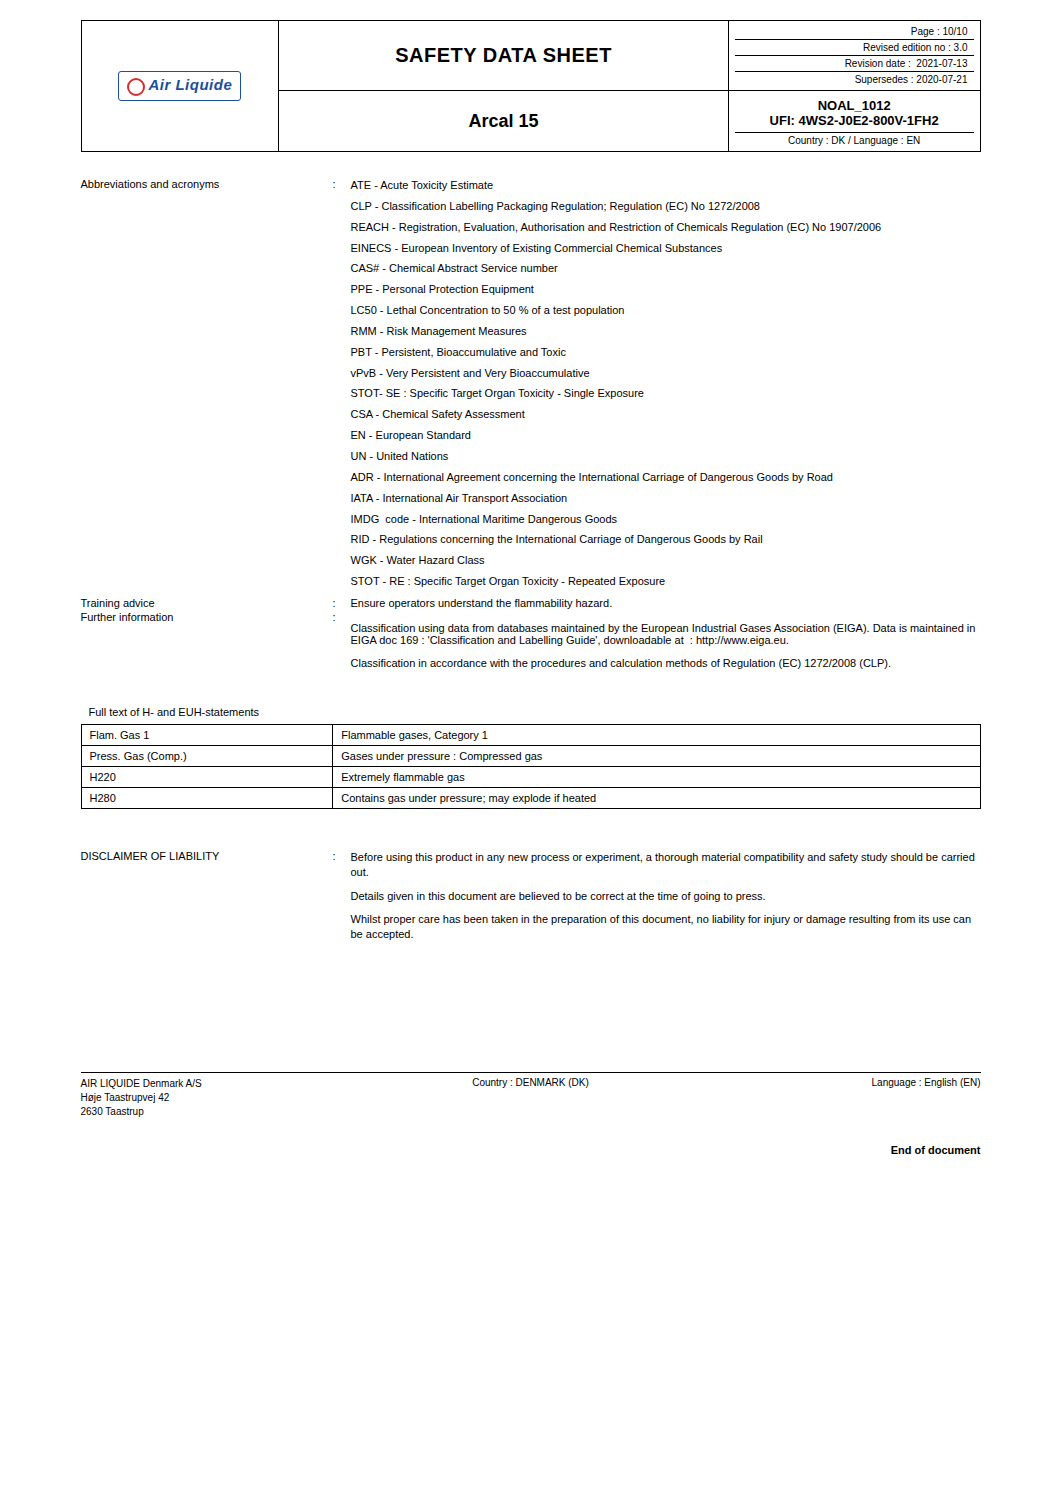| Air Liquide | SAFETY DATA SHEET | Page : 10/10 Revised edition no : 3.0 Revision date : 2021-07-13 Supersedes : 2020-07-21 |
| Arcal 15 | NOAL_1012 UFI: 4WS2-J0E2-800V-1FH2 Country : DK / Language : EN |
| Abbreviations and acronyms | : | ATE - Acute Toxicity Estimate CLP - Classification Labelling Packaging Regulation; Regulation (EC) No 1272/2008 REACH - Registration, Evaluation, Authorisation and Restriction of Chemicals Regulation (EC) No 1907/2006 EINECS - European Inventory of Existing Commercial Chemical Substances CAS# - Chemical Abstract Service number PPE - Personal Protection Equipment LC50 - Lethal Concentration to 50 % of a test population RMM - Risk Management Measures PBT - Persistent, Bioaccumulative and Toxic vPvB - Very Persistent and Very Bioaccumulative STOT- SE : Specific Target Organ Toxicity - Single Exposure CSA - Chemical Safety Assessment EN - European Standard UN - United Nations ADR - International Agreement concerning the International Carriage of Dangerous Goods by Road IATA - International Air Transport Association IMDG code - International Maritime Dangerous Goods RID - Regulations concerning the International Carriage of Dangerous Goods by Rail WGK - Water Hazard Class STOT - RE : Specific Target Organ Toxicity - Repeated Exposure |
| Training advice | : | Ensure operators understand the flammability hazard. |
| Further information | : | Classification using data from databases maintained by the European Industrial Gases Association (EIGA). Data is maintained in EIGA doc 169 : 'Classification and Labelling Guide', downloadable at : http://www.eiga.eu. Classification in accordance with the procedures and calculation methods of Regulation (EC) 1272/2008 (CLP). |
Full text of H- and EUH-statements
| Flam. Gas 1 | Flammable gases, Category 1 |
| Press. Gas (Comp.) | Gases under pressure : Compressed gas |
| H220 | Extremely flammable gas |
| H280 | Contains gas under pressure; may explode if heated |
| DISCLAIMER OF LIABILITY | : | Before using this product in any new process or experiment, a thorough material compatibility and safety study should be carried out. Details given in this document are believed to be correct at the time of going to press. Whilst proper care has been taken in the preparation of this document, no liability for injury or damage resulting from its use can be accepted. |
| AIR LIQUIDE Denmark A/S Høje Taastrupvej 42 2630 Taastrup | Country : DENMARK (DK) | Language : English (EN) |
End of document